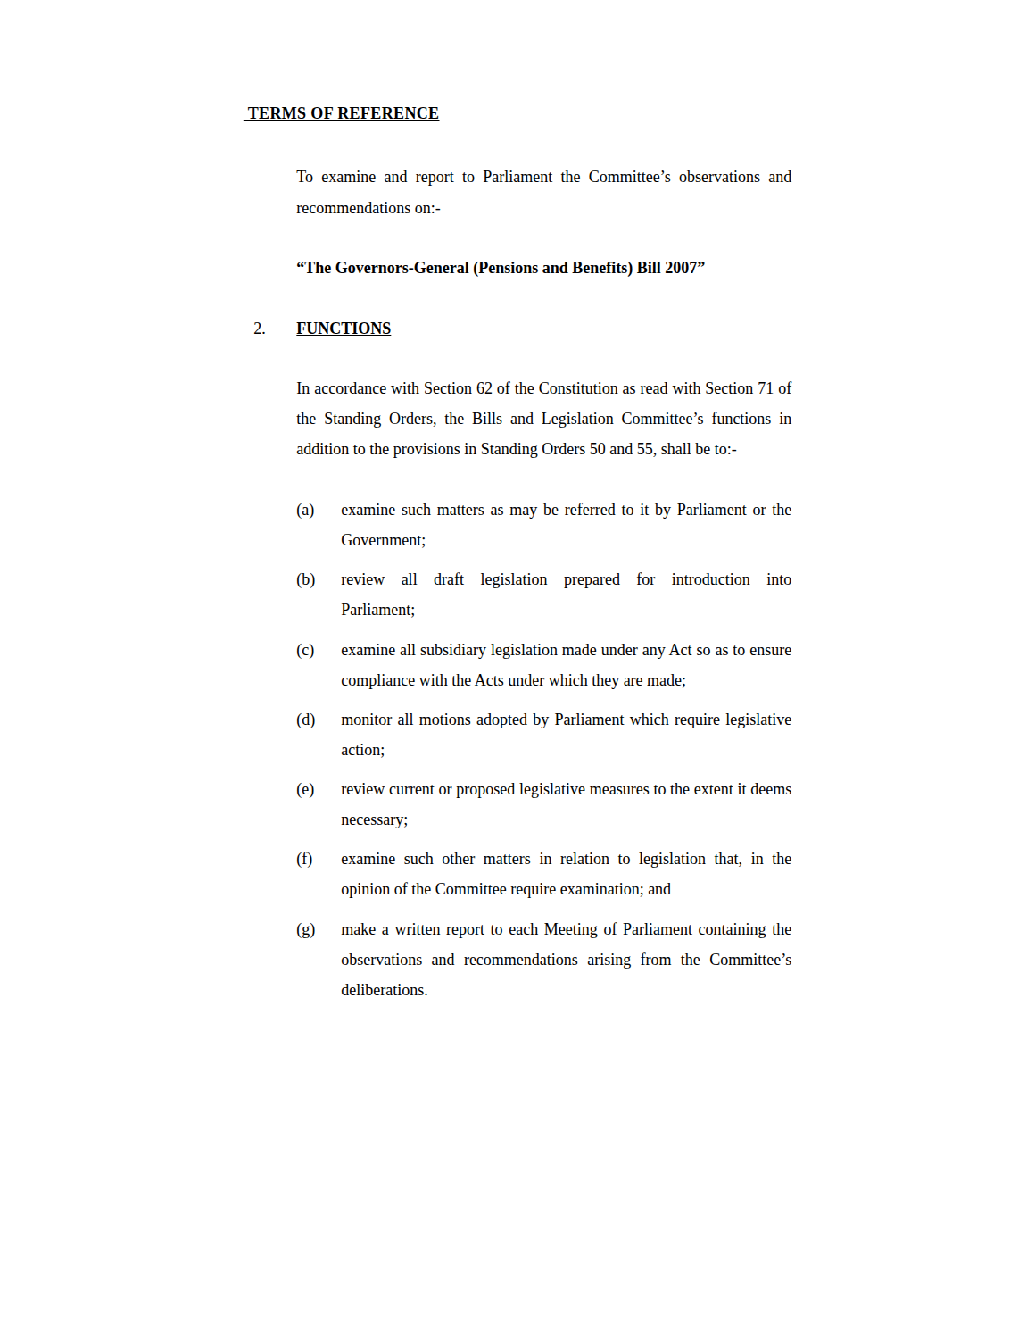TERMS OF REFERENCE
To examine and report to Parliament the Committee’s observations and recommendations on:-
“The Governors-General (Pensions and Benefits) Bill 2007”
2.
FUNCTIONS
In accordance with Section 62 of the Constitution as read with Section 71 of the Standing Orders, the Bills and Legislation Committee’s functions in addition to the provisions in Standing Orders 50 and 55, shall be to:-
(a) examine such matters as may be referred to it by Parliament or the Government;
(b) review all draft legislation prepared for introduction into Parliament;
(c) examine all subsidiary legislation made under any Act so as to ensure compliance with the Acts under which they are made;
(d) monitor all motions adopted by Parliament which require legislative action;
(e) review current or proposed legislative measures to the extent it deems necessary;
(f) examine such other matters in relation to legislation that, in the opinion of the Committee require examination; and
(g) make a written report to each Meeting of Parliament containing the observations and recommendations arising from the Committee’s deliberations.